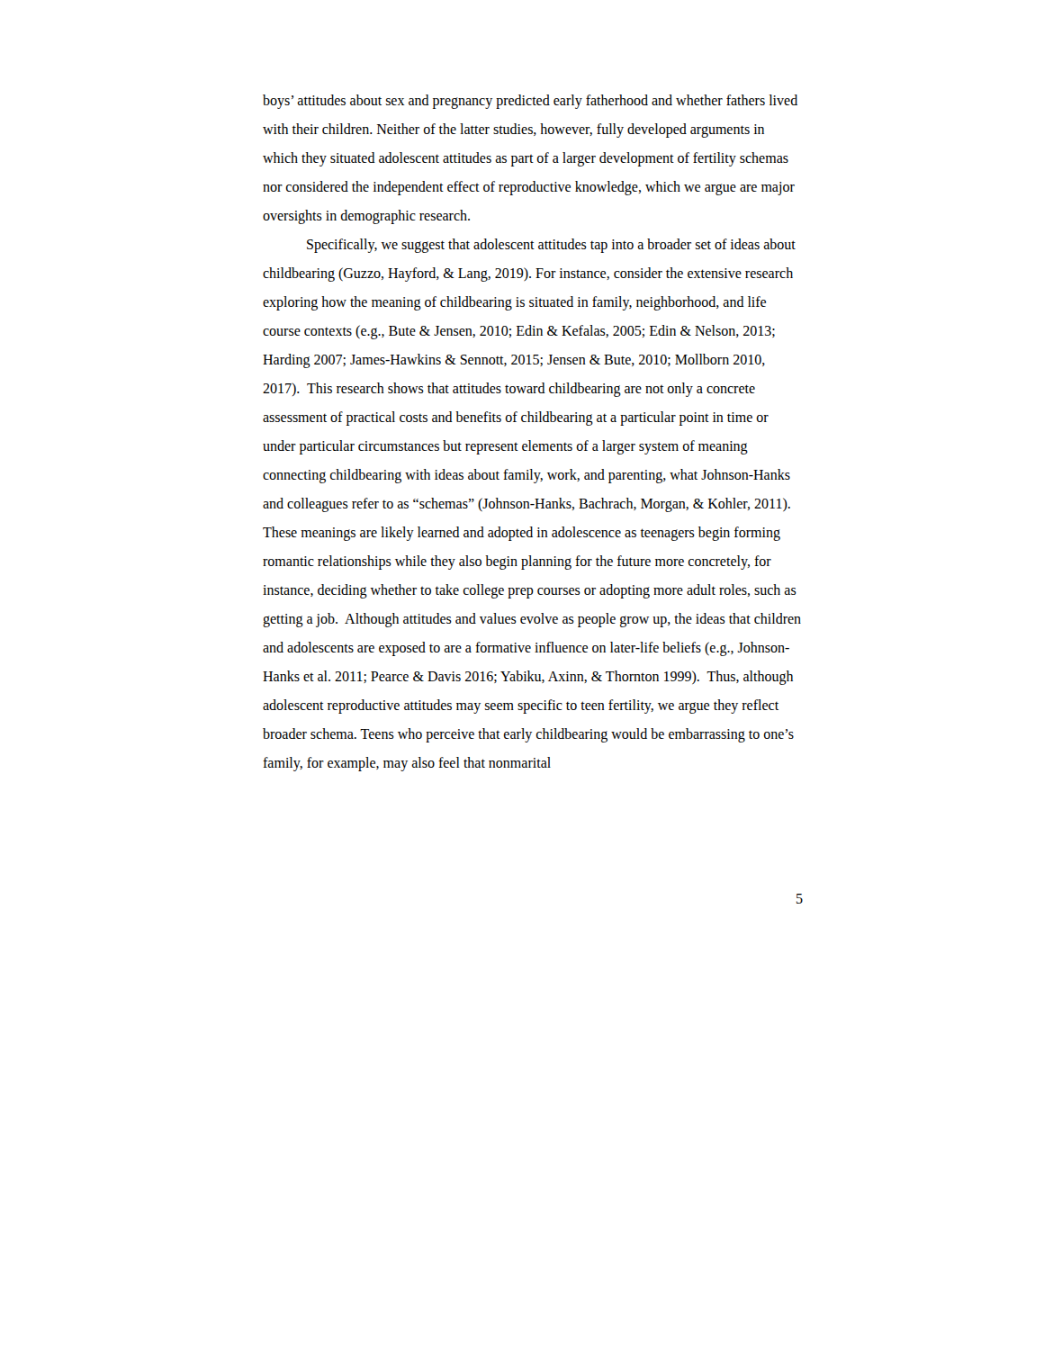boys’ attitudes about sex and pregnancy predicted early fatherhood and whether fathers lived with their children. Neither of the latter studies, however, fully developed arguments in which they situated adolescent attitudes as part of a larger development of fertility schemas nor considered the independent effect of reproductive knowledge, which we argue are major oversights in demographic research.
Specifically, we suggest that adolescent attitudes tap into a broader set of ideas about childbearing (Guzzo, Hayford, & Lang, 2019). For instance, consider the extensive research exploring how the meaning of childbearing is situated in family, neighborhood, and life course contexts (e.g., Bute & Jensen, 2010; Edin & Kefalas, 2005; Edin & Nelson, 2013; Harding 2007; James-Hawkins & Sennott, 2015; Jensen & Bute, 2010; Mollborn 2010, 2017). This research shows that attitudes toward childbearing are not only a concrete assessment of practical costs and benefits of childbearing at a particular point in time or under particular circumstances but represent elements of a larger system of meaning connecting childbearing with ideas about family, work, and parenting, what Johnson-Hanks and colleagues refer to as “schemas” (Johnson-Hanks, Bachrach, Morgan, & Kohler, 2011). These meanings are likely learned and adopted in adolescence as teenagers begin forming romantic relationships while they also begin planning for the future more concretely, for instance, deciding whether to take college prep courses or adopting more adult roles, such as getting a job. Although attitudes and values evolve as people grow up, the ideas that children and adolescents are exposed to are a formative influence on later-life beliefs (e.g., Johnson-Hanks et al. 2011; Pearce & Davis 2016; Yabiku, Axinn, & Thornton 1999). Thus, although adolescent reproductive attitudes may seem specific to teen fertility, we argue they reflect broader schema. Teens who perceive that early childbearing would be embarrassing to one’s family, for example, may also feel that nonmarital
5